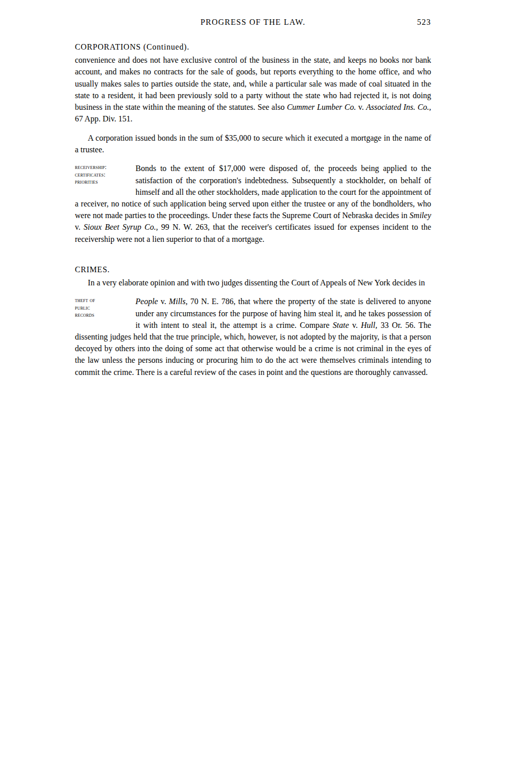PROGRESS OF THE LAW. 523
CORPORATIONS (Continued).
convenience and does not have exclusive control of the business in the state, and keeps no books nor bank account, and makes no contracts for the sale of goods, but reports everything to the home office, and who usually makes sales to parties outside the state, and, while a particular sale was made of coal situated in the state to a resident, it had been previously sold to a party without the state who had rejected it, is not doing business in the state within the meaning of the statutes. See also Cummer Lumber Co. v. Associated Ins. Co., 67 App. Div. 151.
A corporation issued bonds in the sum of $35,000 to secure which it executed a mortgage in the name of a trustee.
Receivership:
Certificates:
Priorities
Bonds to the extent of $17,000 were disposed of, the proceeds being applied to the satisfaction of the corporation's indebtedness. Subsequently a stockholder, on behalf of himself and all the other stockholders, made application to the court for the appointment of a receiver, no notice of such application being served upon either the trustee or any of the bondholders, who were not made parties to the proceedings. Under these facts the Supreme Court of Nebraska decides in Smiley v. Sioux Beet Syrup Co., 99 N. W. 263, that the receiver's certificates issued for expenses incident to the receivership were not a lien superior to that of a mortgage.
CRIMES.
In a very elaborate opinion and with two judges dissenting the Court of Appeals of New York decides in
Theft of
Public
Records
People v. Mills, 70 N. E. 786, that where the property of the state is delivered to anyone under any circumstances for the purpose of having him steal it, and he takes possession of it with intent to steal it, the attempt is a crime. Compare State v. Hull, 33 Or. 56. The dissenting judges held that the true principle, which, however, is not adopted by the majority, is that a person decoyed by others into the doing of some act that otherwise would be a crime is not criminal in the eyes of the law unless the persons inducing or procuring him to do the act were themselves criminals intending to commit the crime. There is a careful review of the cases in point and the questions are thoroughly canvassed.